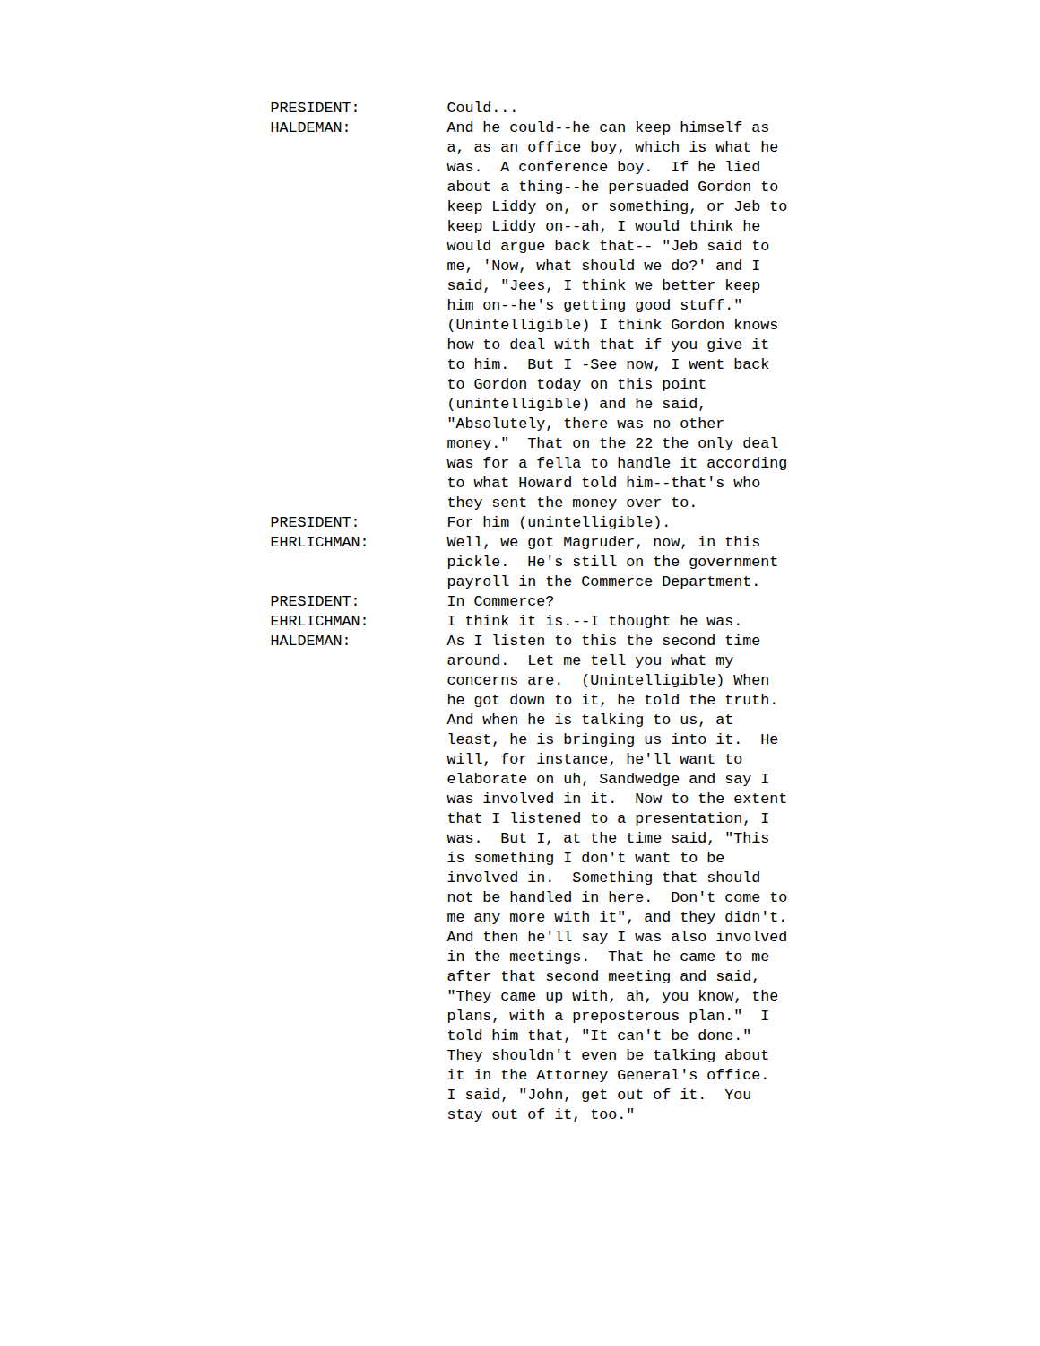| PRESIDENT: | Could... |
| HALDEMAN: | And he could--he can keep himself as a, as an office boy, which is what he was. A conference boy. If he lied about a thing--he persuaded Gordon to keep Liddy on, or something, or Jeb to keep Liddy on--ah, I would think he would argue back that-- "Jeb said to me, 'Now, what should we do?' and I said, "Jees, I think we better keep him on--he's getting good stuff." (Unintelligible) I think Gordon knows how to deal with that if you give it to him. But I -See now, I went back to Gordon today on this point (unintelligible) and he said, "Absolutely, there was no other money." That on the 22 the only deal was for a fella to handle it according to what Howard told him--that's who they sent the money over to. |
| PRESIDENT: | For him (unintelligible). |
| EHRLICHMAN: | Well, we got Magruder, now, in this pickle. He's still on the government payroll in the Commerce Department. |
| PRESIDENT: | In Commerce? |
| EHRLICHMAN: | I think it is.--I thought he was. |
| HALDEMAN: | As I listen to this the second time around. Let me tell you what my concerns are. (Unintelligible) When he got down to it, he told the truth. And when he is talking to us, at least, he is bringing us into it. He will, for instance, he'll want to elaborate on uh, Sandwedge and say I was involved in it. Now to the extent that I listened to a presentation, I was. But I, at the time said, "This is something I don't want to be involved in. Something that should not be handled in here. Don't come to me any more with it", and they didn't. And then he'll say I was also involved in the meetings. That he came to me after that second meeting and said, "They came up with, ah, you know, the plans, with a preposterous plan." I told him that, "It can't be done." They shouldn't even be talking about it in the Attorney General's office. I said, "John, get out of it. You stay out of it, too." |